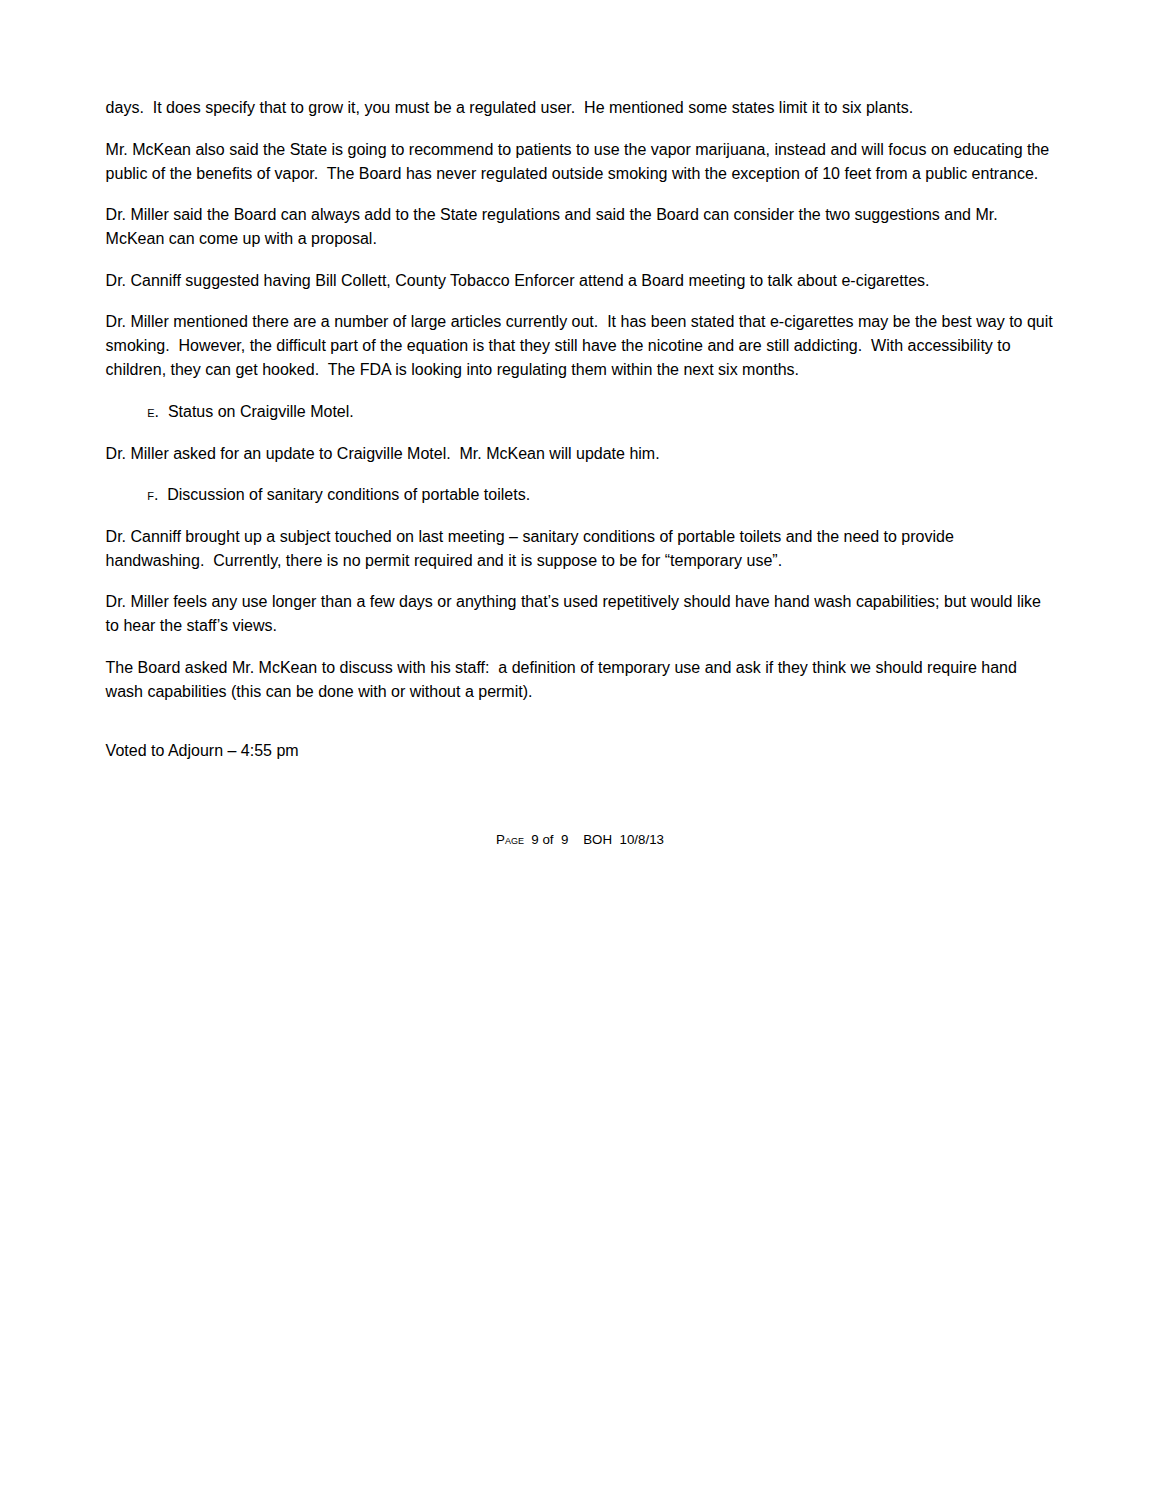days. It does specify that to grow it, you must be a regulated user. He mentioned some states limit it to six plants.
Mr. McKean also said the State is going to recommend to patients to use the vapor marijuana, instead and will focus on educating the public of the benefits of vapor. The Board has never regulated outside smoking with the exception of 10 feet from a public entrance.
Dr. Miller said the Board can always add to the State regulations and said the Board can consider the two suggestions and Mr. McKean can come up with a proposal.
Dr. Canniff suggested having Bill Collett, County Tobacco Enforcer attend a Board meeting to talk about e-cigarettes.
Dr. Miller mentioned there are a number of large articles currently out. It has been stated that e-cigarettes may be the best way to quit smoking. However, the difficult part of the equation is that they still have the nicotine and are still addicting. With accessibility to children, they can get hooked. The FDA is looking into regulating them within the next six months.
E. Status on Craigville Motel.
Dr. Miller asked for an update to Craigville Motel. Mr. McKean will update him.
F. Discussion of sanitary conditions of portable toilets.
Dr. Canniff brought up a subject touched on last meeting – sanitary conditions of portable toilets and the need to provide handwashing. Currently, there is no permit required and it is suppose to be for “temporary use”.
Dr. Miller feels any use longer than a few days or anything that’s used repetitively should have hand wash capabilities; but would like to hear the staff’s views.
The Board asked Mr. McKean to discuss with his staff: a definition of temporary use and ask if they think we should require hand wash capabilities (this can be done with or without a permit).
Voted to Adjourn – 4:55 pm
Page 9 of 9 BOH 10/8/13